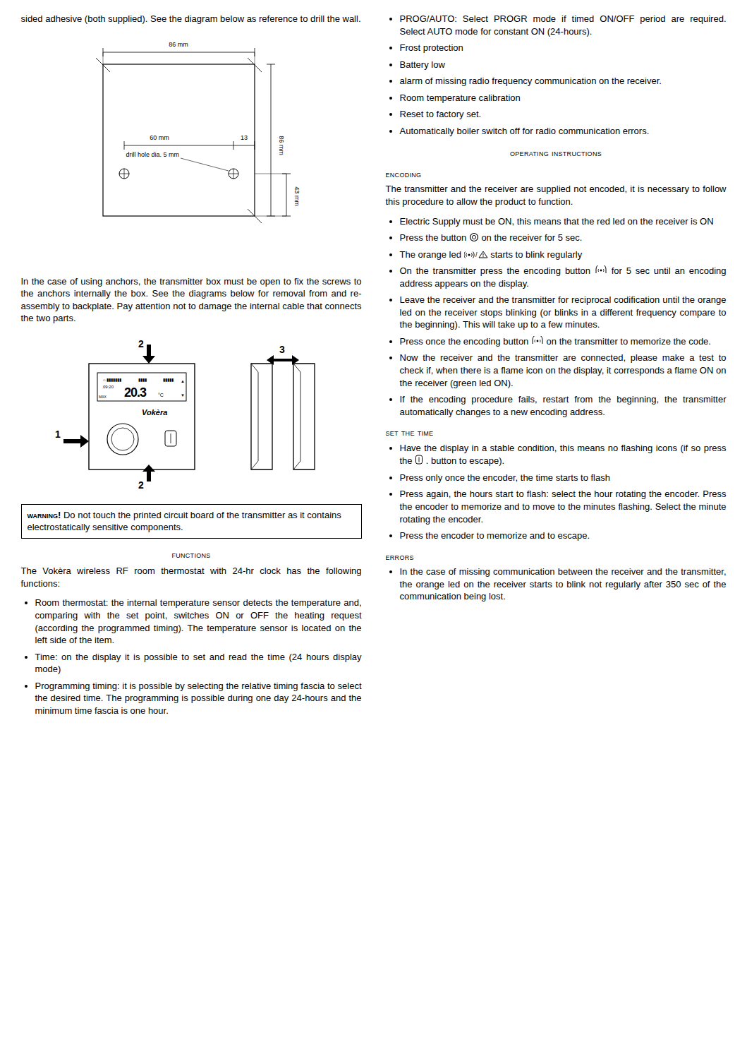sided adhesive (both supplied). See the diagram below as reference to drill the wall.
Drilling template Square outline 86 mm by 86 mm with two drill holes of 5 mm diameter, horizontal spacing 60 mm, vertical spacing 43 mm, offset 13 mm. 86 mm 60 mm 13 drill hole dia. 5 mm 86 mm 43 mm
In the case of using anchors, the transmitter box must be open to fix the screws to the anchors internally the box. See the diagrams below for removal from and re-assembly to backplate. Pay attention not to damage the internal cable that connects the two parts.
Transmitter removal and re-assembly Front view of thermostat with arrows labelled 1 from the left, 2 from the top and bottom, and a side view with arrow 3 indicating separation of the two halves. ⌂ ▮▮▮▮▮▮▮ ▮▮▮▮ ▮▮▮▮▮ 09:20 20.3 °C MAX ▲ ▼ Vokèra 1 2 2 3
Warning! Do not touch the printed circuit board of the transmitter as it contains electrostatically sensitive components.
Functions
The Vokèra wireless RF room thermostat with 24-hr clock has the following functions:
Room thermostat: the internal temperature sensor detects the temperature and, comparing with the set point, switches ON or OFF the heating request (according the programmed timing). The temperature sensor is located on the left side of the item.
Time: on the display it is possible to set and read the time (24 hours display mode)
Programming timing: it is possible by selecting the relative timing fascia to select the desired time. The programming is possible during one day 24-hours and the minimum time fascia is one hour.
PROG/AUTO: Select PROGR mode if timed ON/OFF period are required. Select AUTO mode for constant ON (24-hours).
Frost protection
Battery low
alarm of missing radio frequency communication on the receiver.
Room temperature calibration
Reset to factory set.
Automatically boiler switch off for radio communication errors.
Operating instructions
Encoding
The transmitter and the receiver are supplied not encoded, it is necessary to follow this procedure to allow the product to function.
Electric Supply must be ON, this means that the red led on the receiver is ON
Press the button on the receiver for 5 sec.
The orange led / starts to blink regularly
On the transmitter press the encoding button for 5 sec until an encoding address appears on the display.
Leave the receiver and the transmitter for reciprocal codification until the orange led on the receiver stops blinking (or blinks in a different frequency compare to the beginning). This will take up to a few minutes.
Press once the encoding button on the transmitter to memorize the code.
Now the receiver and the transmitter are connected, please make a test to check if, when there is a flame icon on the display, it corresponds a flame ON on the receiver (green led ON).
If the encoding procedure fails, restart from the beginning, the transmitter automatically changes to a new encoding address.
Set the time
Have the display in a stable condition, this means no flashing icons (if so press the . button to escape).
Press only once the encoder, the time starts to flash
Press again, the hours start to flash: select the hour rotating the encoder. Press the encoder to memorize and to move to the minutes flashing. Select the minute rotating the encoder.
Press the encoder to memorize and to escape.
Errors
In the case of missing communication between the receiver and the transmitter, the orange led on the receiver starts to blink not regularly after 350 sec of the communication being lost.